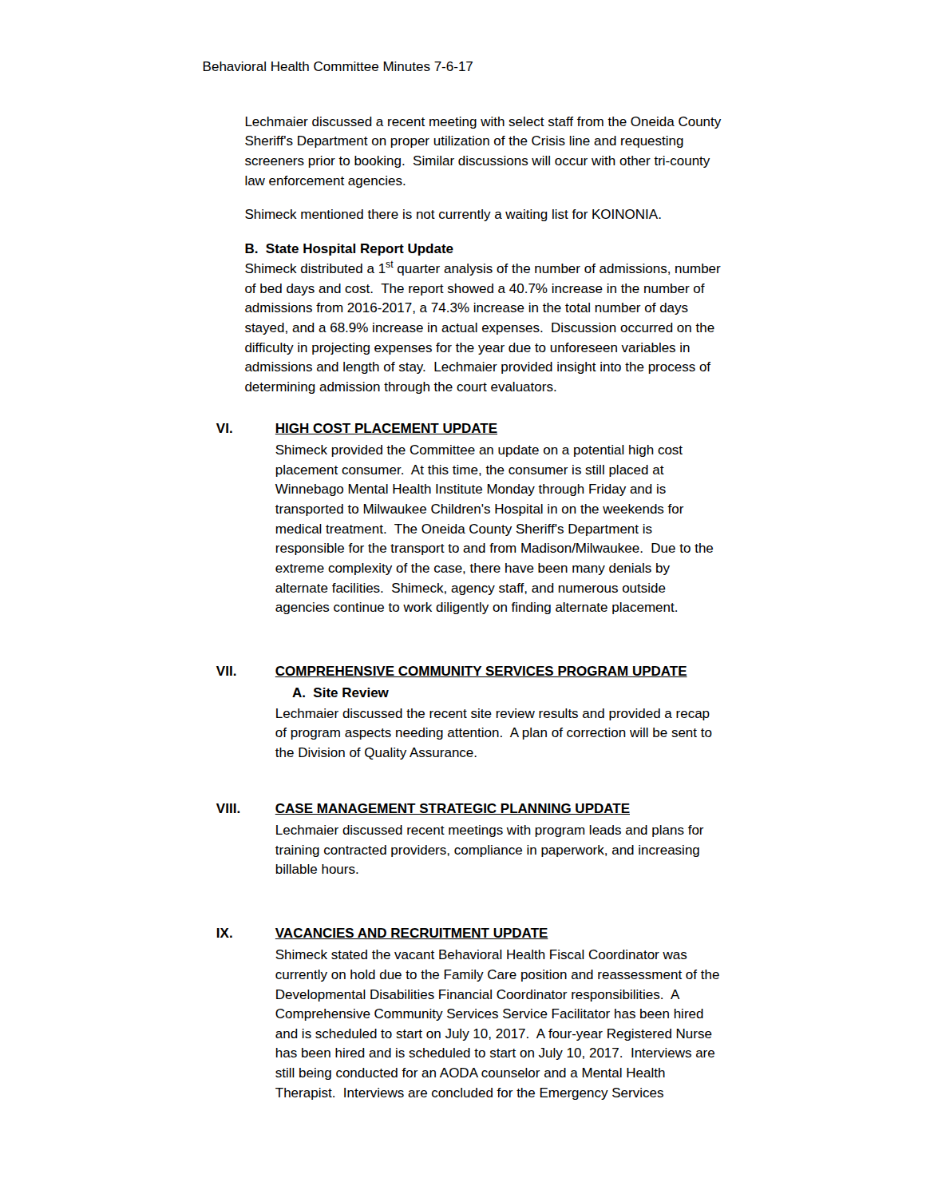Behavioral Health Committee Minutes 7-6-17
Lechmaier discussed a recent meeting with select staff from the Oneida County Sheriff's Department on proper utilization of the Crisis line and requesting screeners prior to booking. Similar discussions will occur with other tri-county law enforcement agencies.
Shimeck mentioned there is not currently a waiting list for KOINONIA.
B. State Hospital Report Update
Shimeck distributed a 1st quarter analysis of the number of admissions, number of bed days and cost. The report showed a 40.7% increase in the number of admissions from 2016-2017, a 74.3% increase in the total number of days stayed, and a 68.9% increase in actual expenses. Discussion occurred on the difficulty in projecting expenses for the year due to unforeseen variables in admissions and length of stay. Lechmaier provided insight into the process of determining admission through the court evaluators.
VI.
HIGH COST PLACEMENT UPDATE
Shimeck provided the Committee an update on a potential high cost placement consumer. At this time, the consumer is still placed at Winnebago Mental Health Institute Monday through Friday and is transported to Milwaukee Children's Hospital in on the weekends for medical treatment. The Oneida County Sheriff's Department is responsible for the transport to and from Madison/Milwaukee. Due to the extreme complexity of the case, there have been many denials by alternate facilities. Shimeck, agency staff, and numerous outside agencies continue to work diligently on finding alternate placement.
VII.
COMPREHENSIVE COMMUNITY SERVICES PROGRAM UPDATE
A. Site Review
Lechmaier discussed the recent site review results and provided a recap of program aspects needing attention. A plan of correction will be sent to the Division of Quality Assurance.
VIII.
CASE MANAGEMENT STRATEGIC PLANNING UPDATE
Lechmaier discussed recent meetings with program leads and plans for training contracted providers, compliance in paperwork, and increasing billable hours.
IX.
VACANCIES AND RECRUITMENT UPDATE
Shimeck stated the vacant Behavioral Health Fiscal Coordinator was currently on hold due to the Family Care position and reassessment of the Developmental Disabilities Financial Coordinator responsibilities. A Comprehensive Community Services Service Facilitator has been hired and is scheduled to start on July 10, 2017. A four-year Registered Nurse has been hired and is scheduled to start on July 10, 2017. Interviews are still being conducted for an AODA counselor and a Mental Health Therapist. Interviews are concluded for the Emergency Services